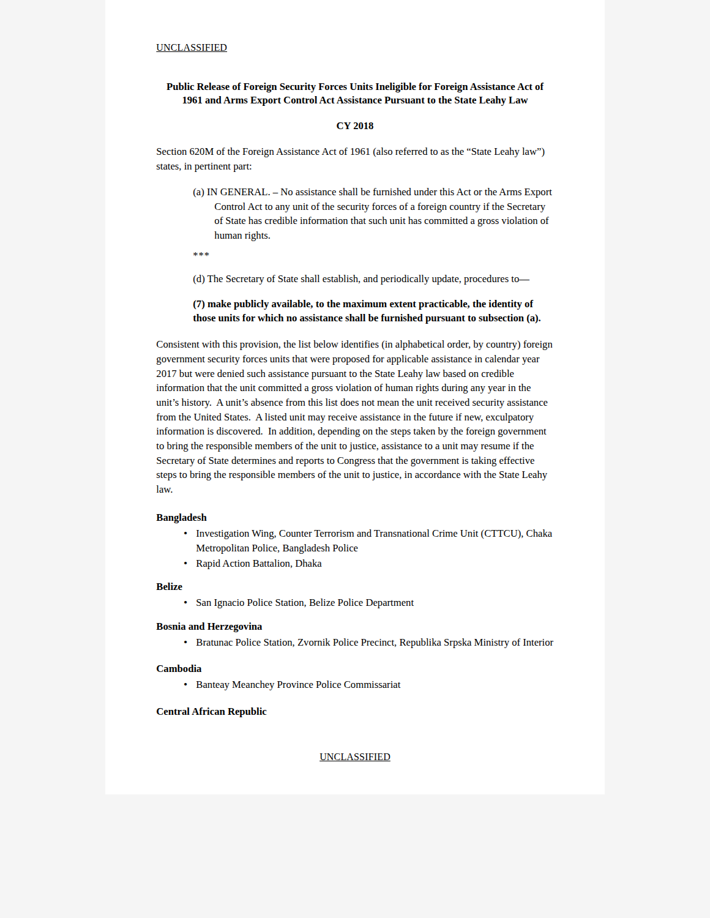UNCLASSIFIED
Public Release of Foreign Security Forces Units Ineligible for Foreign Assistance Act of 1961 and Arms Export Control Act Assistance Pursuant to the State Leahy Law
CY 2018
Section 620M of the Foreign Assistance Act of 1961 (also referred to as the “State Leahy law”) states, in pertinent part:
(a) IN GENERAL. – No assistance shall be furnished under this Act or the Arms Export Control Act to any unit of the security forces of a foreign country if the Secretary of State has credible information that such unit has committed a gross violation of human rights.
***
(d) The Secretary of State shall establish, and periodically update, procedures to—
(7) make publicly available, to the maximum extent practicable, the identity of those units for which no assistance shall be furnished pursuant to subsection (a).
Consistent with this provision, the list below identifies (in alphabetical order, by country) foreign government security forces units that were proposed for applicable assistance in calendar year 2017 but were denied such assistance pursuant to the State Leahy law based on credible information that the unit committed a gross violation of human rights during any year in the unit’s history. A unit’s absence from this list does not mean the unit received security assistance from the United States. A listed unit may receive assistance in the future if new, exculpatory information is discovered. In addition, depending on the steps taken by the foreign government to bring the responsible members of the unit to justice, assistance to a unit may resume if the Secretary of State determines and reports to Congress that the government is taking effective steps to bring the responsible members of the unit to justice, in accordance with the State Leahy law.
Bangladesh
Investigation Wing, Counter Terrorism and Transnational Crime Unit (CTTCU), Chaka Metropolitan Police, Bangladesh Police
Rapid Action Battalion, Dhaka
Belize
San Ignacio Police Station, Belize Police Department
Bosnia and Herzegovina
Bratunac Police Station, Zvornik Police Precinct, Republika Srpska Ministry of Interior
Cambodia
Banteay Meanchey Province Police Commissariat
Central African Republic
UNCLASSIFIED